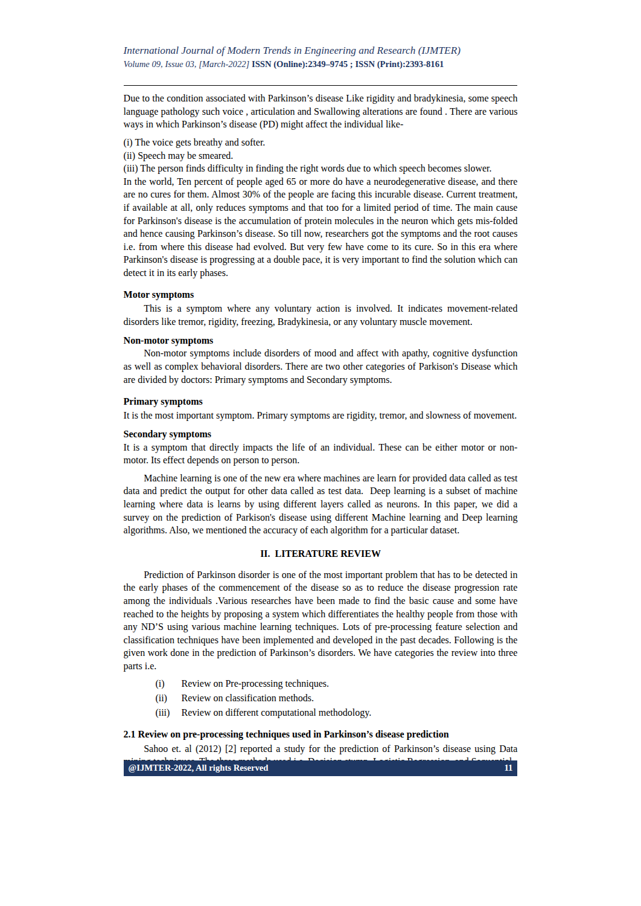International Journal of Modern Trends in Engineering and Research (IJMTER)
Volume 09, Issue 03, [March-2022] ISSN (Online):2349–9745 ; ISSN (Print):2393-8161
Due to the condition associated with Parkinson’s disease Like rigidity and bradykinesia, some speech language pathology such voice , articulation and Swallowing alterations are found . There are various ways in which Parkinson’s disease (PD) might affect the individual like-
(i) The voice gets breathy and softer.
(ii) Speech may be smeared.
(iii) The person finds difficulty in finding the right words due to which speech becomes slower.
In the world, Ten percent of people aged 65 or more do have a neurodegenerative disease, and there are no cures for them. Almost 30% of the people are facing this incurable disease. Current treatment, if available at all, only reduces symptoms and that too for a limited period of time. The main cause for Parkinson's disease is the accumulation of protein molecules in the neuron which gets mis-folded and hence causing Parkinson’s disease. So till now, researchers got the symptoms and the root causes i.e. from where this disease had evolved. But very few have come to its cure. So in this era where Parkinson's disease is progressing at a double pace, it is very important to find the solution which can detect it in its early phases.
Motor symptoms
This is a symptom where any voluntary action is involved. It indicates movement-related disorders like tremor, rigidity, freezing, Bradykinesia, or any voluntary muscle movement.
Non-motor symptoms
Non-motor symptoms include disorders of mood and affect with apathy, cognitive dysfunction as well as complex behavioral disorders. There are two other categories of Parkison's Disease which are divided by doctors: Primary symptoms and Secondary symptoms.
Primary symptoms
It is the most important symptom. Primary symptoms are rigidity, tremor, and slowness of movement.
Secondary symptoms
It is a symptom that directly impacts the life of an individual. These can be either motor or non-motor. Its effect depends on person to person.
Machine learning is one of the new era where machines are learn for provided data called as test data and predict the output for other data called as test data. Deep learning is a subset of machine learning where data is learns by using different layers called as neurons. In this paper, we did a survey on the prediction of Parkison's disease using different Machine learning and Deep learning algorithms. Also, we mentioned the accuracy of each algorithm for a particular dataset.
II. LITERATURE REVIEW
Prediction of Parkinson disorder is one of the most important problem that has to be detected in the early phases of the commencement of the disease so as to reduce the disease progression rate among the individuals .Various researches have been made to find the basic cause and some have reached to the heights by proposing a system which differentiates the healthy people from those with any ND’S using various machine learning techniques. Lots of pre-processing feature selection and classification techniques have been implemented and developed in the past decades. Following is the given work done in the prediction of Parkinson’s disorders. We have categories the review into three parts i.e.
(i) Review on Pre-processing techniques.
(ii) Review on classification methods.
(iii) Review on different computational methodology.
2.1 Review on pre-processing techniques used in Parkinson’s disease prediction
Sahoo et. al (2012) [2] reported a study for the prediction of Parkinson’s disease using Data mining techniques. The three methods used i.e. Decision stump, Logistic Regression, and Sequential
@IJMTER-2022, All rights Reserved 11